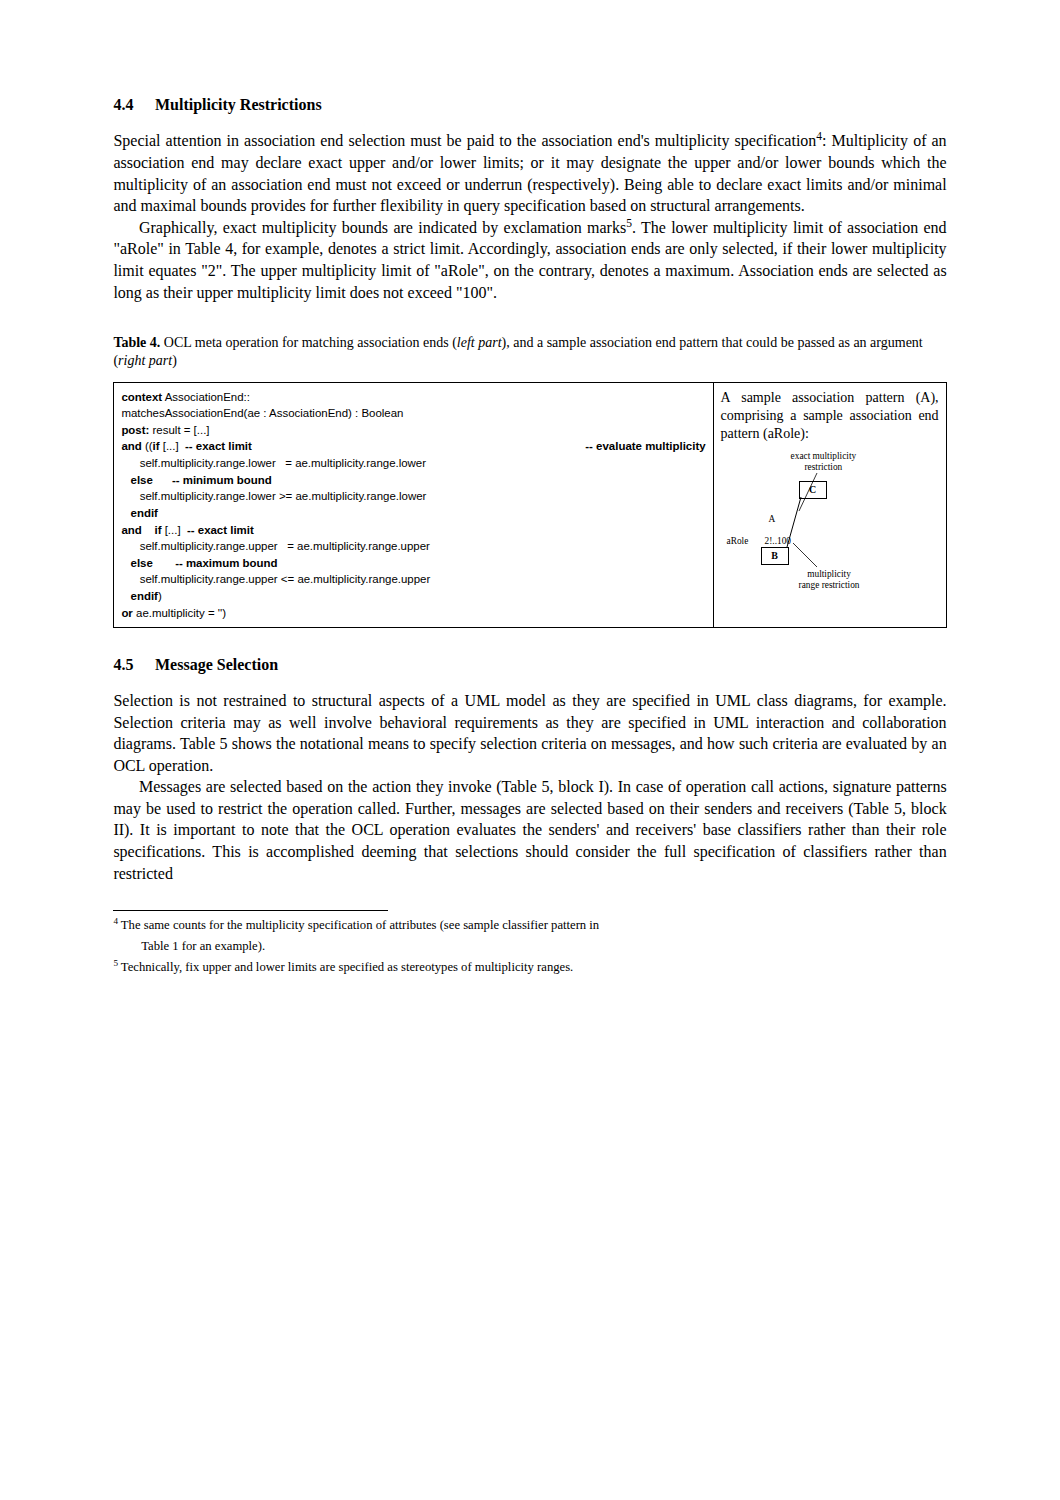4.4 Multiplicity Restrictions
Special attention in association end selection must be paid to the association end's multiplicity specification4: Multiplicity of an association end may declare exact upper and/or lower limits; or it may designate the upper and/or lower bounds which the multiplicity of an association end must not exceed or underrun (respectively). Being able to declare exact limits and/or minimal and maximal bounds provides for further flexibility in query specification based on structural arrangements.
Graphically, exact multiplicity bounds are indicated by exclamation marks5. The lower multiplicity limit of association end "aRole" in Table 4, for example, denotes a strict limit. Accordingly, association ends are only selected, if their lower multiplicity limit equates "2". The upper multiplicity limit of "aRole", on the contrary, denotes a maximum. Association ends are selected as long as their upper multiplicity limit does not exceed "100".
Table 4. OCL meta operation for matching association ends (left part), and a sample association end pattern that could be passed as an argument (right part)
| context AssociationEnd:: matchesAssociationEnd(ae : AssociationEnd) : Boolean post: result = [...] and (( if [...] -- exact limit -- evaluate multiplicity self.multiplicity.range.lower = ae.multiplicity.range.lower else -- minimum bound self.multiplicity.range.lower >= ae.multiplicity.range.lower endif and if [...] -- exact limit self.multiplicity.range.upper = ae.multiplicity.range.upper else -- maximum bound self.multiplicity.range.upper <= ae.multiplicity.range.upper endif ) or ae.multiplicity = '') | A sample association pattern (A), comprising a sample association end pattern (aRole): C B exact multiplicity restriction A aRole 2!..100 multiplicity range restriction |
4.5 Message Selection
Selection is not restrained to structural aspects of a UML model as they are specified in UML class diagrams, for example. Selection criteria may as well involve behavioral requirements as they are specified in UML interaction and collaboration diagrams. Table 5 shows the notational means to specify selection criteria on messages, and how such criteria are evaluated by an OCL operation.
Messages are selected based on the action they invoke (Table 5, block I). In case of operation call actions, signature patterns may be used to restrict the operation called. Further, messages are selected based on their senders and receivers (Table 5, block II). It is important to note that the OCL operation evaluates the senders' and receivers' base classifiers rather than their role specifications. This is accomplished deeming that selections should consider the full specification of classifiers rather than restricted
4 The same counts for the multiplicity specification of attributes (see sample classifier pattern in
Table 1 for an example).
5 Technically, fix upper and lower limits are specified as stereotypes of multiplicity ranges.